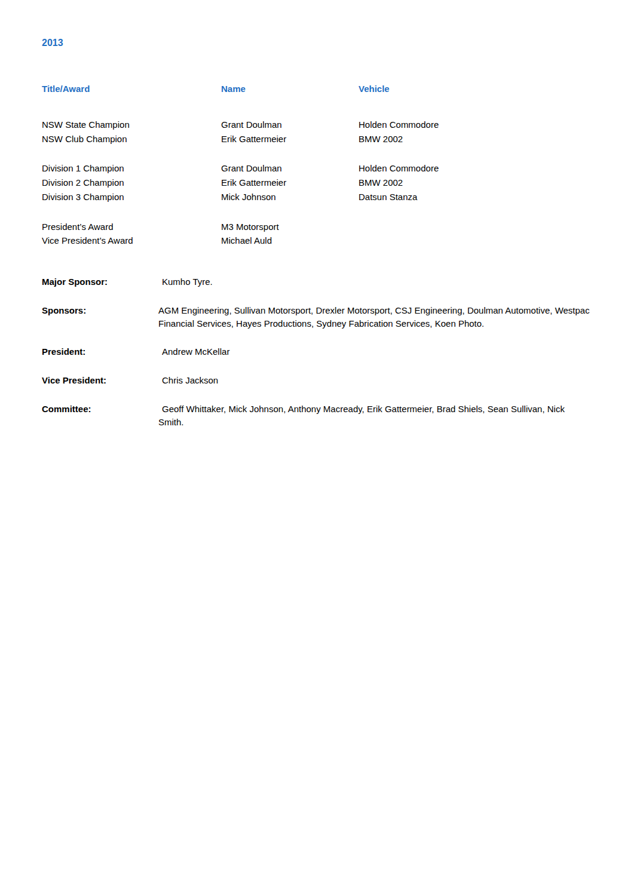2013
| Title/Award | Name | Vehicle |
| --- | --- | --- |
| NSW State Champion | Grant Doulman | Holden Commodore |
| NSW Club Champion | Erik Gattermeier | BMW 2002 |
| Division 1 Champion | Grant Doulman | Holden Commodore |
| Division 2 Champion | Erik Gattermeier | BMW 2002 |
| Division 3 Champion | Mick Johnson | Datsun Stanza |
| President’s Award | M3 Motorsport | |
| Vice President’s Award | Michael Auld | |
| Major Sponsor: | Kumho Tyre. |
| Sponsors: | AGM Engineering, Sullivan Motorsport, Drexler Motorsport, CSJ Engineering, Doulman Automotive, Westpac Financial Services, Hayes Productions, Sydney Fabrication Services, Koen Photo. |
| President: | Andrew McKellar |
| Vice President: | Chris Jackson |
| Committee: | Geoff Whittaker, Mick Johnson, Anthony Macready, Erik Gattermeier, Brad Shiels, Sean Sullivan, Nick Smith. |